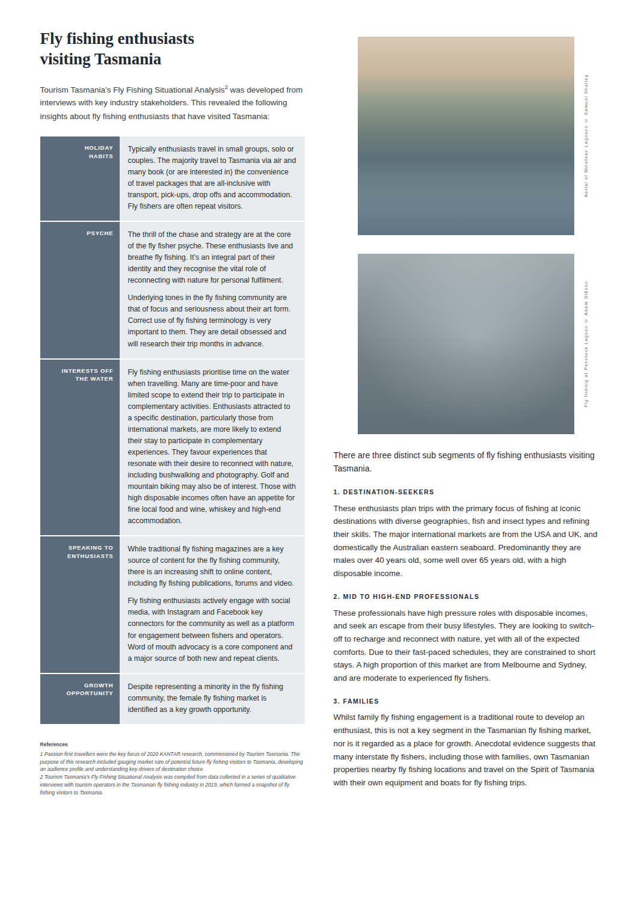Fly fishing enthusiasts
visiting Tasmania
Tourism Tasmania’s Fly Fishing Situational Analysis2 was developed from interviews with key industry stakeholders. This revealed the following insights about fly fishing enthusiasts that have visited Tasmania:
| Holiday habits | Typically enthusiasts travel in small groups, solo or couples. The majority travel to Tasmania via air and many book (or are interested in) the convenience of travel packages that are all-inclusive with transport, pick-ups, drop offs and accommodation. Fly fishers are often repeat visitors. |
| Psyche | The thrill of the chase and strategy are at the core of the fly fisher psyche. These enthusiasts live and breathe fly fishing. It’s an integral part of their identity and they recognise the vital role of reconnecting with nature for personal fulfilment. Underlying tones in the fly fishing community are that of focus and seriousness about their art form. Correct use of fly fishing terminology is very important to them. They are detail obsessed and will research their trip months in advance. |
| Interests off the water | Fly fishing enthusiasts prioritise time on the water when travelling. Many are time-poor and have limited scope to extend their trip to participate in complementary activities. Enthusiasts attracted to a specific destination, particularly those from international markets, are more likely to extend their stay to participate in complementary experiences. They favour experiences that resonate with their desire to reconnect with nature, including bushwalking and photography. Golf and mountain biking may also be of interest. Those with high disposable incomes often have an appetite for fine local food and wine, whiskey and high-end accommodation. |
| Speaking to enthusiasts | While traditional fly fishing magazines are a key source of content for the fly fishing community, there is an increasing shift to online content, including fly fishing publications, forums and video. Fly fishing enthusiasts actively engage with social media, with Instagram and Facebook key connectors for the community as well as a platform for engagement between fishers and operators. Word of mouth advocacy is a core component and a major source of both new and repeat clients. |
| Growth opportunity | Despite representing a minority in the fly fishing community, the female fly fishing market is identified as a key growth opportunity. |
References
1 Passion-first travellers were the key focus of 2020 KANTAR research, commissioned by Tourism Tasmania. The purpose of this research included gauging market size of potential future fly fishing visitors to Tasmania, developing an audience profile and understanding key drivers of destination choice.
2 Tourism Tasmania’s Fly Fishing Situational Analysis was compiled from data collected in a series of qualitative interviews with tourism operators in the Tasmanian fly fishing industry in 2019, which formed a snapshot of fly fishing visitors to Tasmania.
Aerial of Nineteen Lagoons © Samuel Shelley
Fly fishing at Penstock Lagoon © Adam Gibson
There are three distinct sub segments of fly fishing enthusiasts visiting Tasmania.
1. Destination-seekers
These enthusiasts plan trips with the primary focus of fishing at iconic destinations with diverse geographies, fish and insect types and refining their skills. The major international markets are from the USA and UK, and domestically the Australian eastern seaboard. Predominantly they are males over 40 years old, some well over 65 years old, with a high disposable income.
2. Mid to high-end professionals
These professionals have high pressure roles with disposable incomes, and seek an escape from their busy lifestyles. They are looking to switch-off to recharge and reconnect with nature, yet with all of the expected comforts. Due to their fast-paced schedules, they are constrained to short stays. A high proportion of this market are from Melbourne and Sydney, and are moderate to experienced fly fishers.
3. Families
Whilst family fly fishing engagement is a traditional route to develop an enthusiast, this is not a key segment in the Tasmanian fly fishing market, nor is it regarded as a place for growth. Anecdotal evidence suggests that many interstate fly fishers, including those with families, own Tasmanian properties nearby fly fishing locations and travel on the Spirit of Tasmania with their own equipment and boats for fly fishing trips.